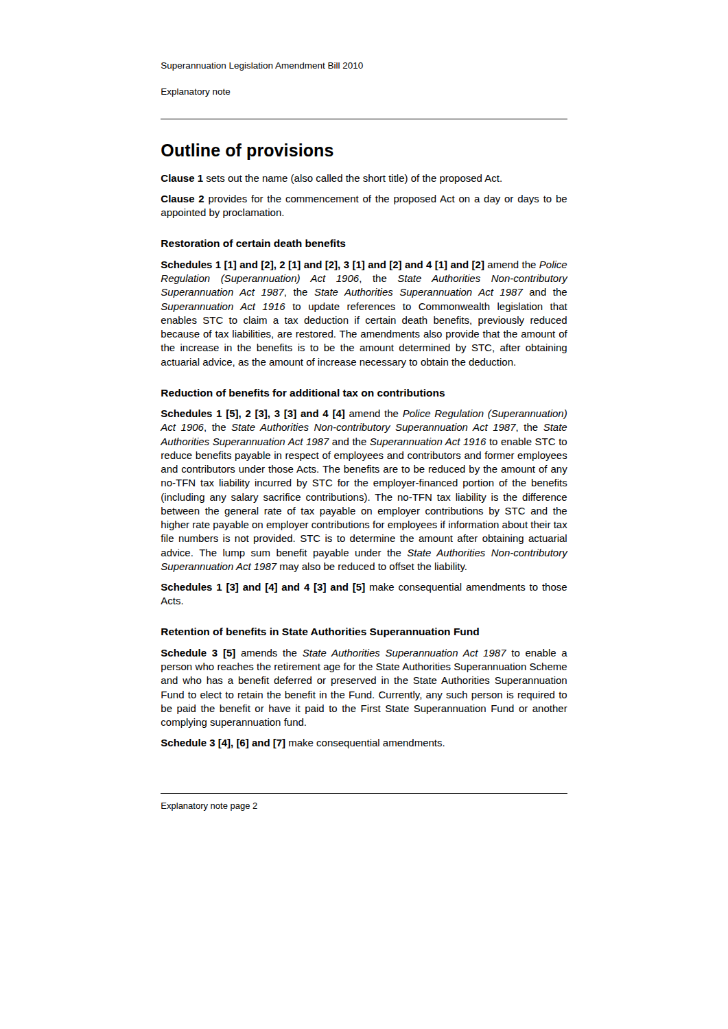Superannuation Legislation Amendment Bill 2010
Explanatory note
Outline of provisions
Clause 1 sets out the name (also called the short title) of the proposed Act.
Clause 2 provides for the commencement of the proposed Act on a day or days to be appointed by proclamation.
Restoration of certain death benefits
Schedules 1 [1] and [2], 2 [1] and [2], 3 [1] and [2] and 4 [1] and [2] amend the Police Regulation (Superannuation) Act 1906, the State Authorities Non-contributory Superannuation Act 1987, the State Authorities Superannuation Act 1987 and the Superannuation Act 1916 to update references to Commonwealth legislation that enables STC to claim a tax deduction if certain death benefits, previously reduced because of tax liabilities, are restored. The amendments also provide that the amount of the increase in the benefits is to be the amount determined by STC, after obtaining actuarial advice, as the amount of increase necessary to obtain the deduction.
Reduction of benefits for additional tax on contributions
Schedules 1 [5], 2 [3], 3 [3] and 4 [4] amend the Police Regulation (Superannuation) Act 1906, the State Authorities Non-contributory Superannuation Act 1987, the State Authorities Superannuation Act 1987 and the Superannuation Act 1916 to enable STC to reduce benefits payable in respect of employees and contributors and former employees and contributors under those Acts. The benefits are to be reduced by the amount of any no-TFN tax liability incurred by STC for the employer-financed portion of the benefits (including any salary sacrifice contributions). The no-TFN tax liability is the difference between the general rate of tax payable on employer contributions by STC and the higher rate payable on employer contributions for employees if information about their tax file numbers is not provided. STC is to determine the amount after obtaining actuarial advice. The lump sum benefit payable under the State Authorities Non-contributory Superannuation Act 1987 may also be reduced to offset the liability.
Schedules 1 [3] and [4] and 4 [3] and [5] make consequential amendments to those Acts.
Retention of benefits in State Authorities Superannuation Fund
Schedule 3 [5] amends the State Authorities Superannuation Act 1987 to enable a person who reaches the retirement age for the State Authorities Superannuation Scheme and who has a benefit deferred or preserved in the State Authorities Superannuation Fund to elect to retain the benefit in the Fund. Currently, any such person is required to be paid the benefit or have it paid to the First State Superannuation Fund or another complying superannuation fund.
Schedule 3 [4], [6] and [7] make consequential amendments.
Explanatory note page 2